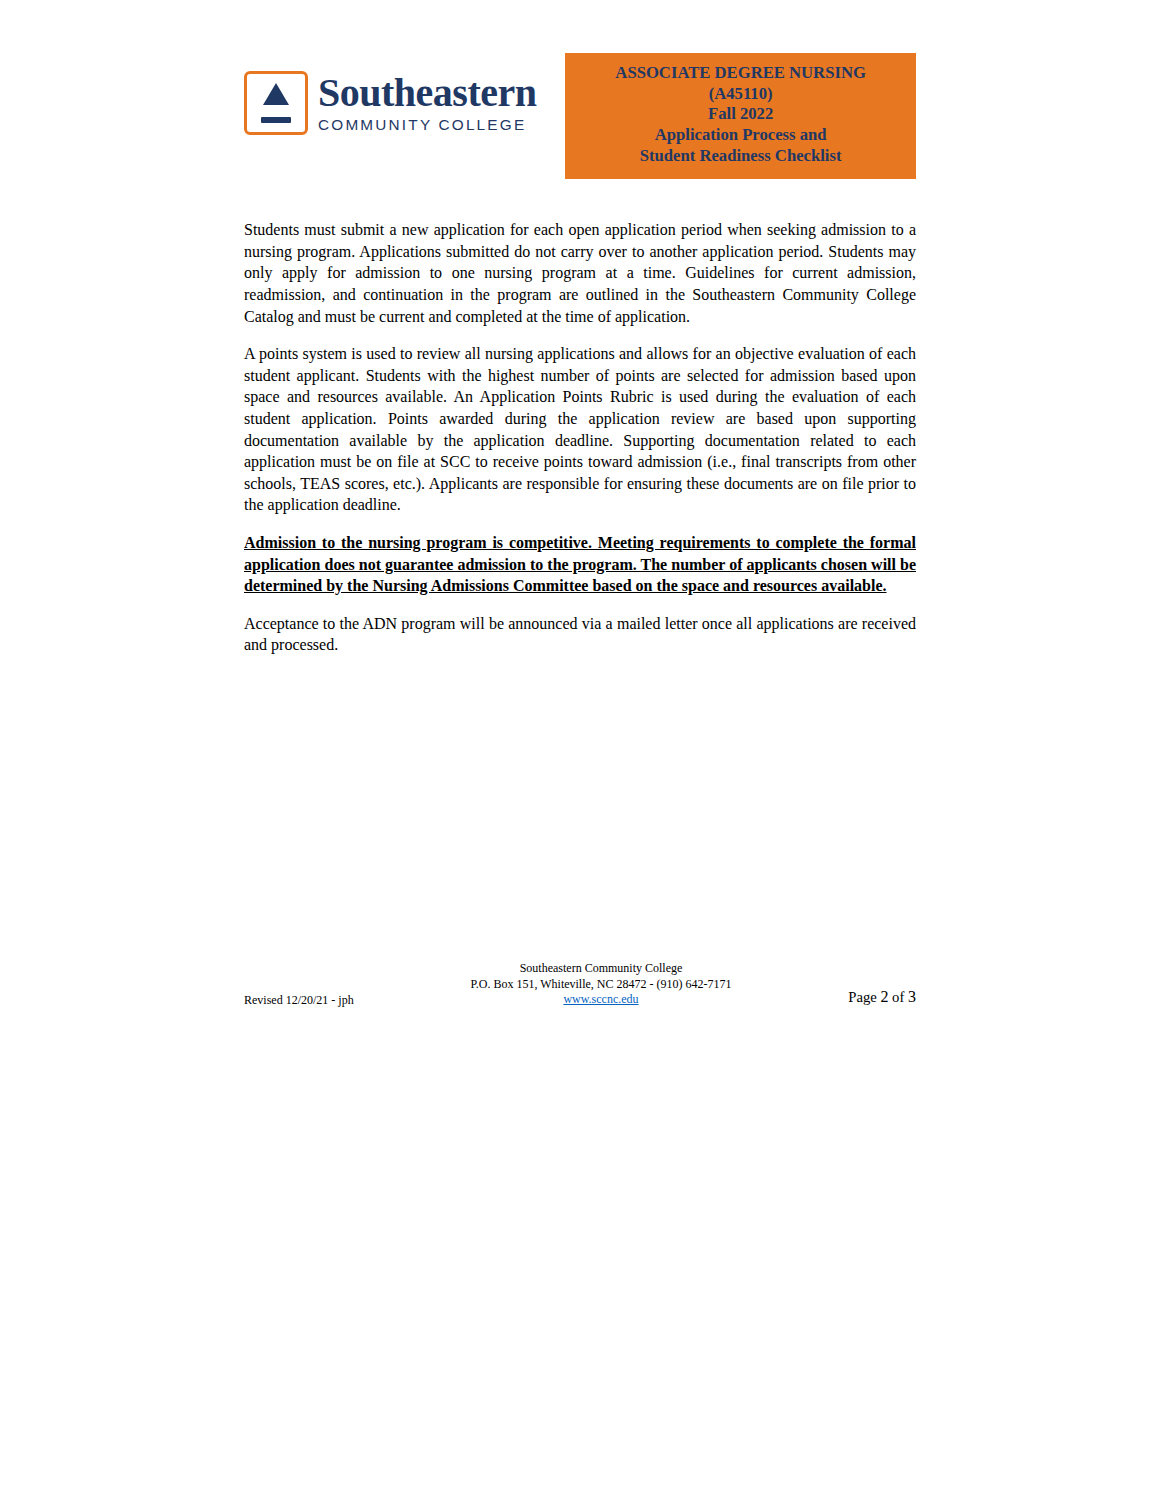Southeastern
COMMUNITY COLLEGE
ASSOCIATE DEGREE NURSING (A45110)
Fall 2022
Application Process and
Student Readiness Checklist
Students must submit a new application for each open application period when seeking admission to a nursing program. Applications submitted do not carry over to another application period. Students may only apply for admission to one nursing program at a time. Guidelines for current admission, readmission, and continuation in the program are outlined in the Southeastern Community College Catalog and must be current and completed at the time of application.
A points system is used to review all nursing applications and allows for an objective evaluation of each student applicant. Students with the highest number of points are selected for admission based upon space and resources available. An Application Points Rubric is used during the evaluation of each student application. Points awarded during the application review are based upon supporting documentation available by the application deadline. Supporting documentation related to each application must be on file at SCC to receive points toward admission (i.e., final transcripts from other schools, TEAS scores, etc.). Applicants are responsible for ensuring these documents are on file prior to the application deadline.
Admission to the nursing program is competitive. Meeting requirements to complete the formal application does not guarantee admission to the program. The number of applicants chosen will be determined by the Nursing Admissions Committee based on the space and resources available.
Acceptance to the ADN program will be announced via a mailed letter once all applications are received and processed.
Revised 12/20/21 - jph
Southeastern Community College
P.O. Box 151, Whiteville, NC 28472 - (910) 642-7171
www.sccnc.edu
Page 2 of 3